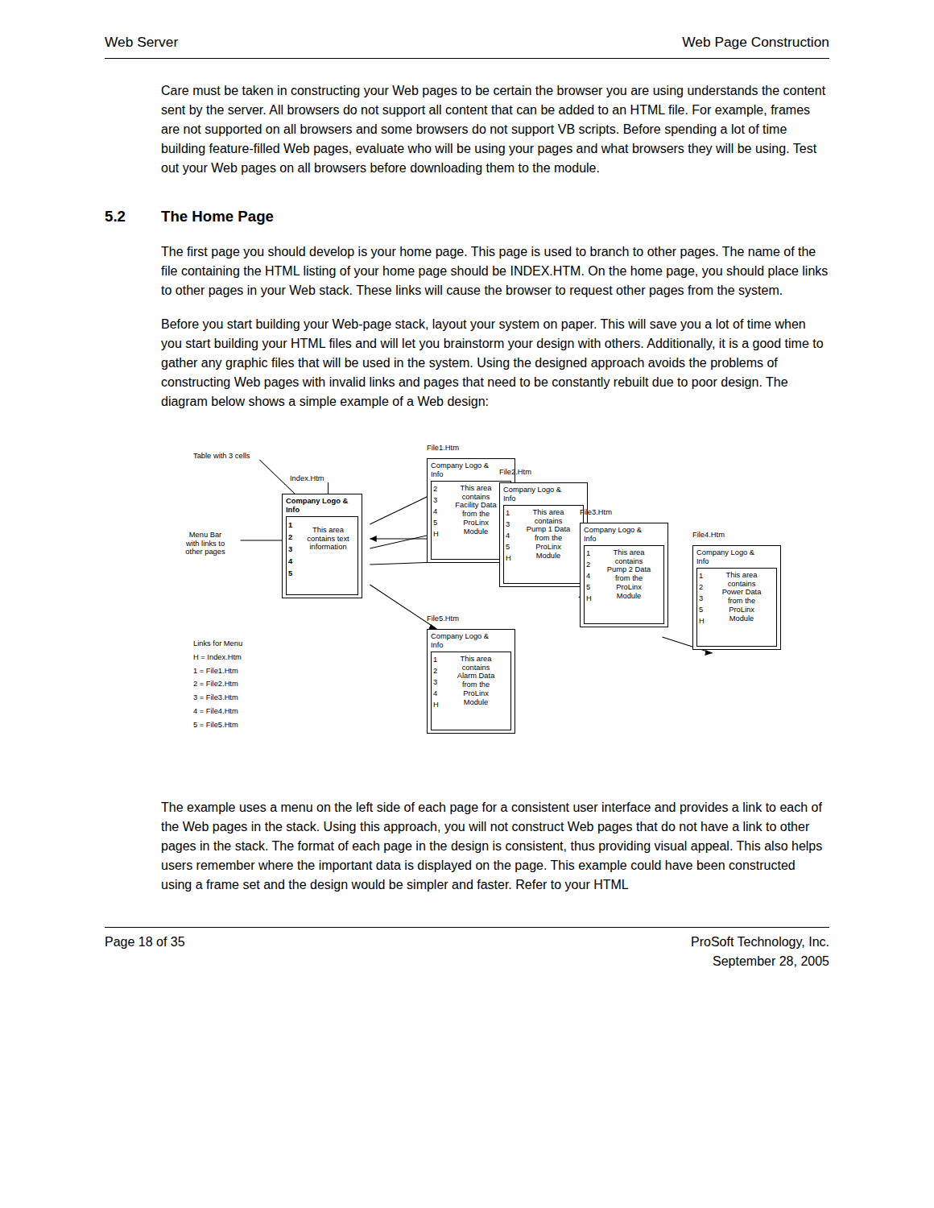Web Server
Web Page Construction
Care must be taken in constructing your Web pages to be certain the browser you are using understands the content sent by the server. All browsers do not support all content that can be added to an HTML file. For example, frames are not supported on all browsers and some browsers do not support VB scripts. Before spending a lot of time building feature-filled Web pages, evaluate who will be using your pages and what browsers they will be using. Test out your Web pages on all browsers before downloading them to the module.
5.2 The Home Page
The first page you should develop is your home page. This page is used to branch to other pages. The name of the file containing the HTML listing of your home page should be INDEX.HTM. On the home page, you should place links to other pages in your Web stack. These links will cause the browser to request other pages from the system.
Before you start building your Web-page stack, layout your system on paper. This will save you a lot of time when you start building your HTML files and will let you brainstorm your design with others. Additionally, it is a good time to gather any graphic files that will be used in the system. Using the designed approach avoids the problems of constructing Web pages with invalid links and pages that need to be constantly rebuilt due to poor design. The diagram below shows a simple example of a Web design:
Table with 3 cells
Index.Htm
Menu Bar
with links to
other pages
Company Logo &
Info
1
2
3
4
5
This area
contains text
information
File1.Htm
Company Logo &
Info
2
3
4
5
H
This area
contains
Facility Data
from the
ProLinx
Module
File2.Htm
Company Logo &
Info
1
3
4
5
H
This area
contains
Pump 1 Data
from the
ProLinx
Module
File3.Htm
Company Logo &
Info
1
2
4
5
H
This area
contains
Pump 2 Data
from the
ProLinx
Module
File4.Htm
Company Logo &
Info
1
2
3
5
H
This area
contains
Power Data
from the
ProLinx
Module
File5.Htm
Company Logo &
Info
1
2
3
4
H
This area
contains
Alarm Data
from the
ProLinx
Module
Links for Menu
H = Index.Htm
1 = File1.Htm
2 = File2.Htm
3 = File3.Htm
4 = File4.Htm
5 = File5.Htm
The example uses a menu on the left side of each page for a consistent user interface and provides a link to each of the Web pages in the stack. Using this approach, you will not construct Web pages that do not have a link to other pages in the stack. The format of each page in the design is consistent, thus providing visual appeal. This also helps users remember where the important data is displayed on the page. This example could have been constructed using a frame set and the design would be simpler and faster. Refer to your HTML
Page 18 of 35
ProSoft Technology, Inc.
September 28, 2005